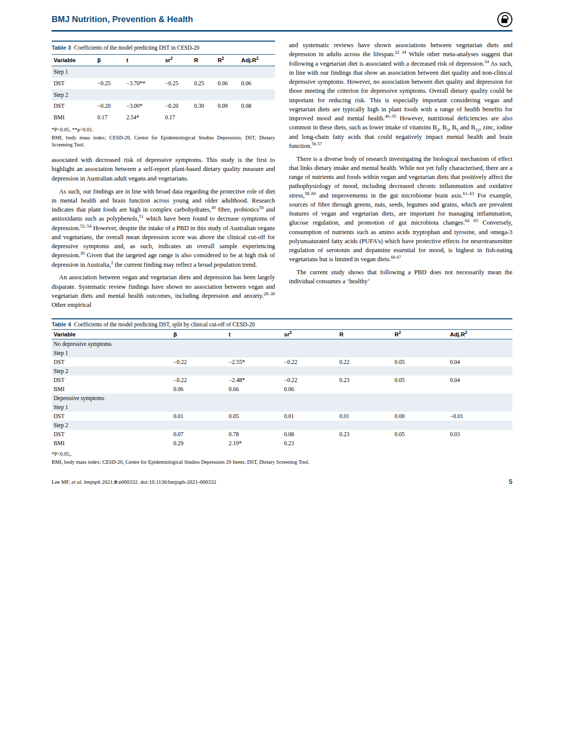BMJ Nutrition, Prevention & Health
Table 3 Coefficients of the model predicting DST in CESD-20
| Variable | β | t | sr 2 | R | R 2 | Adj.R 2 |
| --- | --- | --- | --- | --- | --- | --- |
| Step 1 |
| DST | −0.25 | −3.70** | −0.25 | 0.25 | 0.06 | 0.06 |
| Step 2 |
| DST | −0.20 | −3.00* | −0.20 | 0.30 | 0.09 | 0.08 |
| BMI | 0.17 | 2.54* | 0.17 |
*P<0.05, **p<0.01.
BMI, body mass index; CESD-20, Centre for Epidemiological Studies Depression; DST, Dietary Screening Tool.
associated with decreased risk of depressive symptoms. This study is the first to highlight an association between a self-report plant-based dietary quality measure and depression in Australian adult vegans and vegetarians.
As such, our findings are in line with broad data regarding the protective role of diet in mental health and brain function across young and older adulthood. Research indicates that plant foods are high in complex carbohydrates,49 fibre, probiotics50 and antioxidants such as polyphenols,51 which have been found to decrease symptoms of depression.52–54 However, despite the intake of a PBD in this study of Australian vegans and vegetarians, the overall mean depression score was above the clinical cut-off for depressive symptoms and, as such, indicates an overall sample experiencing depression.39 Given that the targeted age range is also considered to be at high risk of depression in Australia,2 the current finding may reflect a broad population trend.
An association between vegan and vegetarian diets and depression has been largely disparate. Systematic review findings have shown no association between vegan and vegetarian diets and mental health outcomes, including depression and anxiety.28–30 Other empirical
and systematic reviews have shown associations between vegetarian diets and depression in adults across the lifespan.22 34 While other meta-analyses suggest that following a vegetarian diet is associated with a decreased risk of depression.34 As such, in line with our findings that show an association between diet quality and non-clinical depressive symptoms. However, no association between diet quality and depression for those meeting the criterion for depressive symptoms. Overall dietary quality could be important for reducing risk. This is especially important considering vegan and vegetarian diets are typically high in plant foods with a range of health benefits for improved mood and mental health.49–55 However, nutritional deficiencies are also common in these diets, such as lower intake of vitamins B2, B3, B5 and B12, zinc, iodine and long-chain fatty acids that could negatively impact mental health and brain function.56 57
There is a diverse body of research investigating the biological mechanism of effect that links dietary intake and mental health. While not yet fully characterised, there are a range of nutrients and foods within vegan and vegetarian diets that positively affect the pathophysiology of mood, including decreased chronic inflammation and oxidative stress,58–60 and improvements in the gut microbiome brain axis.61–63 For example, sources of fibre through greens, nuts, seeds, legumes and grains, which are prevalent features of vegan and vegetarian diets, are important for managing inflammation, glucose regulation, and promotion of gut microbiota changes.64 65 Conversely, consumption of nutrients such as amino acids tryptophan and tyrosine, and omega-3 polyunsaturated fatty acids (PUFA’s) which have protective effects for neurotransmitter regulation of serotonin and dopamine essential for mood, is highest in fish-eating vegetarians but is limited in vegan diets.66 67
The current study shows that following a PBD does not necessarily mean the individual consumes a ‘healthy’
Table 4 Coefficients of the model predicting DST, split by clinical cut-off of CESD-20
| Variable | β | t | sr 2 | R | R 2 | Adj.R 2 |
| --- | --- | --- | --- | --- | --- | --- |
| No depressive symptoms |
| Step 1 |
| DST | −0.22 | −2.55* | −0.22 | 0.22 | 0.05 | 0.04 |
| Step 2 |
| DST | −0.22 | −2.48* | −0.22 | 0.23 | 0.05 | 0.04 |
| BMI | 0.06 | 0.66 | 0.06 |
| Depressive symptoms |
| Step 1 |
| DST | 0.01 | 0.05 | 0.01 | 0.01 | 0.00 | −0.01 |
| Step 2 |
| DST | 0.07 | 0.78 | 0.08 | 0.23 | 0.05 | 0.03 |
| BMI | 0.29 | 2.19* | 0.23 |
*P<0.05,.
BMI, body mass index; CESD-20, Centre for Epidemiological Studies Depression 20 Items; DST, Dietary Screening Tool.
Lee MF, et al. bmjnph 2021;0:e000332. doi:10.1136/bmjnph-2021-000332
5